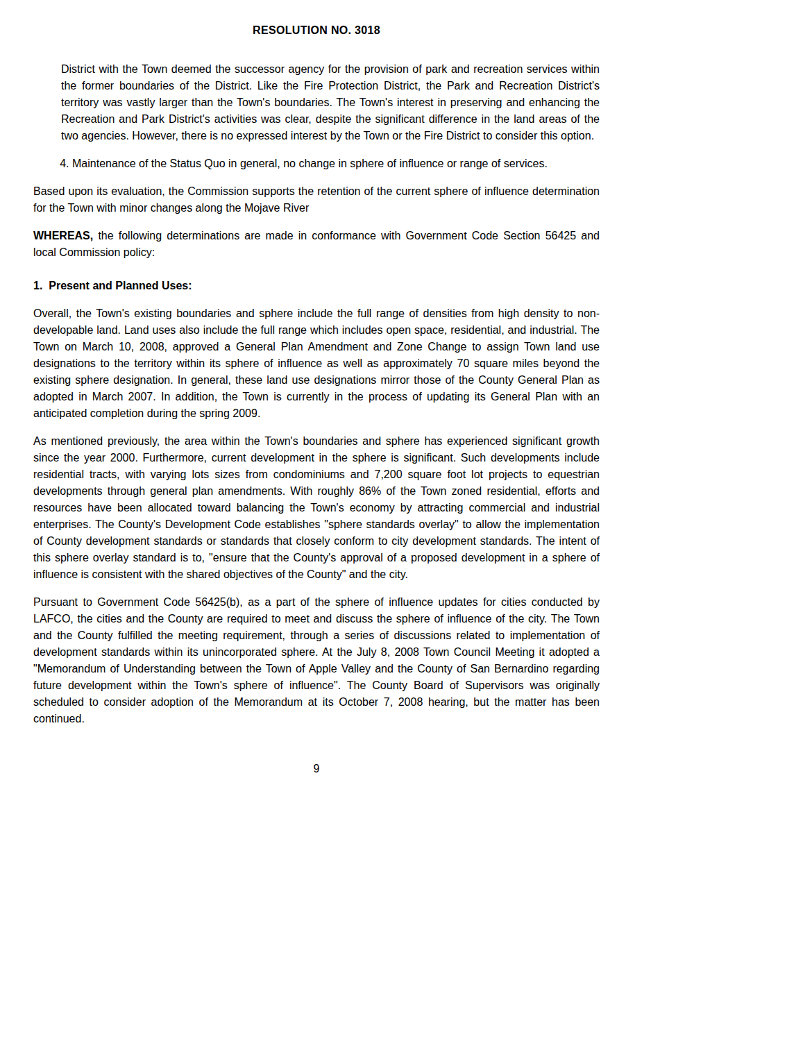RESOLUTION NO. 3018
District with the Town deemed the successor agency for the provision of park and recreation services within the former boundaries of the District. Like the Fire Protection District, the Park and Recreation District's territory was vastly larger than the Town's boundaries. The Town's interest in preserving and enhancing the Recreation and Park District's activities was clear, despite the significant difference in the land areas of the two agencies. However, there is no expressed interest by the Town or the Fire District to consider this option.
Maintenance of the Status Quo in general, no change in sphere of influence or range of services.
Based upon its evaluation, the Commission supports the retention of the current sphere of influence determination for the Town with minor changes along the Mojave River
WHEREAS, the following determinations are made in conformance with Government Code Section 56425 and local Commission policy:
1. Present and Planned Uses:
Overall, the Town's existing boundaries and sphere include the full range of densities from high density to non-developable land. Land uses also include the full range which includes open space, residential, and industrial. The Town on March 10, 2008, approved a General Plan Amendment and Zone Change to assign Town land use designations to the territory within its sphere of influence as well as approximately 70 square miles beyond the existing sphere designation. In general, these land use designations mirror those of the County General Plan as adopted in March 2007. In addition, the Town is currently in the process of updating its General Plan with an anticipated completion during the spring 2009.
As mentioned previously, the area within the Town's boundaries and sphere has experienced significant growth since the year 2000. Furthermore, current development in the sphere is significant. Such developments include residential tracts, with varying lots sizes from condominiums and 7,200 square foot lot projects to equestrian developments through general plan amendments. With roughly 86% of the Town zoned residential, efforts and resources have been allocated toward balancing the Town's economy by attracting commercial and industrial enterprises. The County's Development Code establishes "sphere standards overlay" to allow the implementation of County development standards or standards that closely conform to city development standards. The intent of this sphere overlay standard is to, "ensure that the County's approval of a proposed development in a sphere of influence is consistent with the shared objectives of the County" and the city.
Pursuant to Government Code 56425(b), as a part of the sphere of influence updates for cities conducted by LAFCO, the cities and the County are required to meet and discuss the sphere of influence of the city. The Town and the County fulfilled the meeting requirement, through a series of discussions related to implementation of development standards within its unincorporated sphere. At the July 8, 2008 Town Council Meeting it adopted a "Memorandum of Understanding between the Town of Apple Valley and the County of San Bernardino regarding future development within the Town's sphere of influence". The County Board of Supervisors was originally scheduled to consider adoption of the Memorandum at its October 7, 2008 hearing, but the matter has been continued.
9